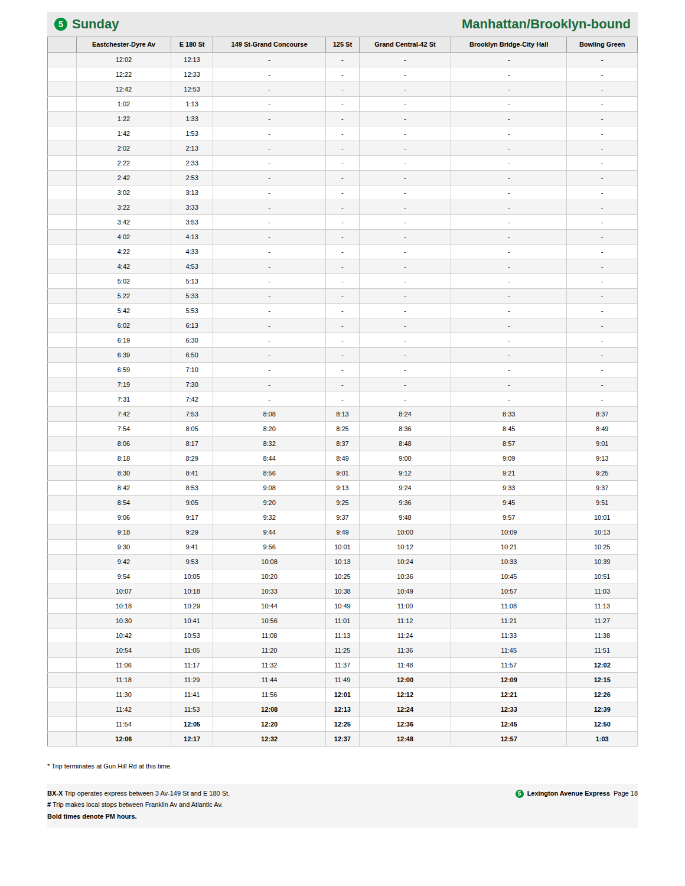5 Sunday
Manhattan/Brooklyn-bound
| | Eastchester-Dyre Av | E 180 St | 149 St-Grand Concourse | 125 St | Grand Central-42 St | Brooklyn Bridge-City Hall | Bowling Green |
| --- | --- | --- | --- | --- | --- | --- | --- |
| | 12:02 | 12:13 | - | - | - | - | - |
| | 12:22 | 12:33 | - | - | - | - | - |
| | 12:42 | 12:53 | - | - | - | - | - |
| | 1:02 | 1:13 | - | - | - | - | - |
| | 1:22 | 1:33 | - | - | - | - | - |
| | 1:42 | 1:53 | - | - | - | - | - |
| | 2:02 | 2:13 | - | - | - | - | - |
| | 2:22 | 2:33 | - | - | - | - | - |
| | 2:42 | 2:53 | - | - | - | - | - |
| | 3:02 | 3:13 | - | - | - | - | - |
| | 3:22 | 3:33 | - | - | - | - | - |
| | 3:42 | 3:53 | - | - | - | - | - |
| | 4:02 | 4:13 | - | - | - | - | - |
| | 4:22 | 4:33 | - | - | - | - | - |
| | 4:42 | 4:53 | - | - | - | - | - |
| | 5:02 | 5:13 | - | - | - | - | - |
| | 5:22 | 5:33 | - | - | - | - | - |
| | 5:42 | 5:53 | - | - | - | - | - |
| | 6:02 | 6:13 | - | - | - | - | - |
| | 6:19 | 6:30 | - | - | - | - | - |
| | 6:39 | 6:50 | - | - | - | - | - |
| | 6:59 | 7:10 | - | - | - | - | - |
| | 7:19 | 7:30 | - | - | - | - | - |
| | 7:31 | 7:42 | - | - | - | - | - |
| | 7:42 | 7:53 | 8:08 | 8:13 | 8:24 | 8:33 | 8:37 |
| | 7:54 | 8:05 | 8:20 | 8:25 | 8:36 | 8:45 | 8:49 |
| | 8:06 | 8:17 | 8:32 | 8:37 | 8:48 | 8:57 | 9:01 |
| | 8:18 | 8:29 | 8:44 | 8:49 | 9:00 | 9:09 | 9:13 |
| | 8:30 | 8:41 | 8:56 | 9:01 | 9:12 | 9:21 | 9:25 |
| | 8:42 | 8:53 | 9:08 | 9:13 | 9:24 | 9:33 | 9:37 |
| | 8:54 | 9:05 | 9:20 | 9:25 | 9:36 | 9:45 | 9:51 |
| | 9:06 | 9:17 | 9:32 | 9:37 | 9:48 | 9:57 | 10:01 |
| | 9:18 | 9:29 | 9:44 | 9:49 | 10:00 | 10:09 | 10:13 |
| | 9:30 | 9:41 | 9:56 | 10:01 | 10:12 | 10:21 | 10:25 |
| | 9:42 | 9:53 | 10:08 | 10:13 | 10:24 | 10:33 | 10:39 |
| | 9:54 | 10:05 | 10:20 | 10:25 | 10:36 | 10:45 | 10:51 |
| | 10:07 | 10:18 | 10:33 | 10:38 | 10:49 | 10:57 | 11:03 |
| | 10:18 | 10:29 | 10:44 | 10:49 | 11:00 | 11:08 | 11:13 |
| | 10:30 | 10:41 | 10:56 | 11:01 | 11:12 | 11:21 | 11:27 |
| | 10:42 | 10:53 | 11:08 | 11:13 | 11:24 | 11:33 | 11:38 |
| | 10:54 | 11:05 | 11:20 | 11:25 | 11:36 | 11:45 | 11:51 |
| | 11:06 | 11:17 | 11:32 | 11:37 | 11:48 | 11:57 | 12:02 |
| | 11:18 | 11:29 | 11:44 | 11:49 | 12:00 | 12:09 | 12:15 |
| | 11:30 | 11:41 | 11:56 | 12:01 | 12:12 | 12:21 | 12:26 |
| | 11:42 | 11:53 | 12:08 | 12:13 | 12:24 | 12:33 | 12:39 |
| | 11:54 | 12:05 | 12:20 | 12:25 | 12:36 | 12:45 | 12:50 |
| | 12:06 | 12:17 | 12:32 | 12:37 | 12:48 | 12:57 | 1:03 |
* Trip terminates at Gun Hill Rd at this time.
BX-X Trip operates express between 3 Av-149 St and E 180 St.
# Trip makes local stops between Franklin Av and Atlantic Av.
Bold times denote PM hours.
5 Lexington Avenue Express Page 18